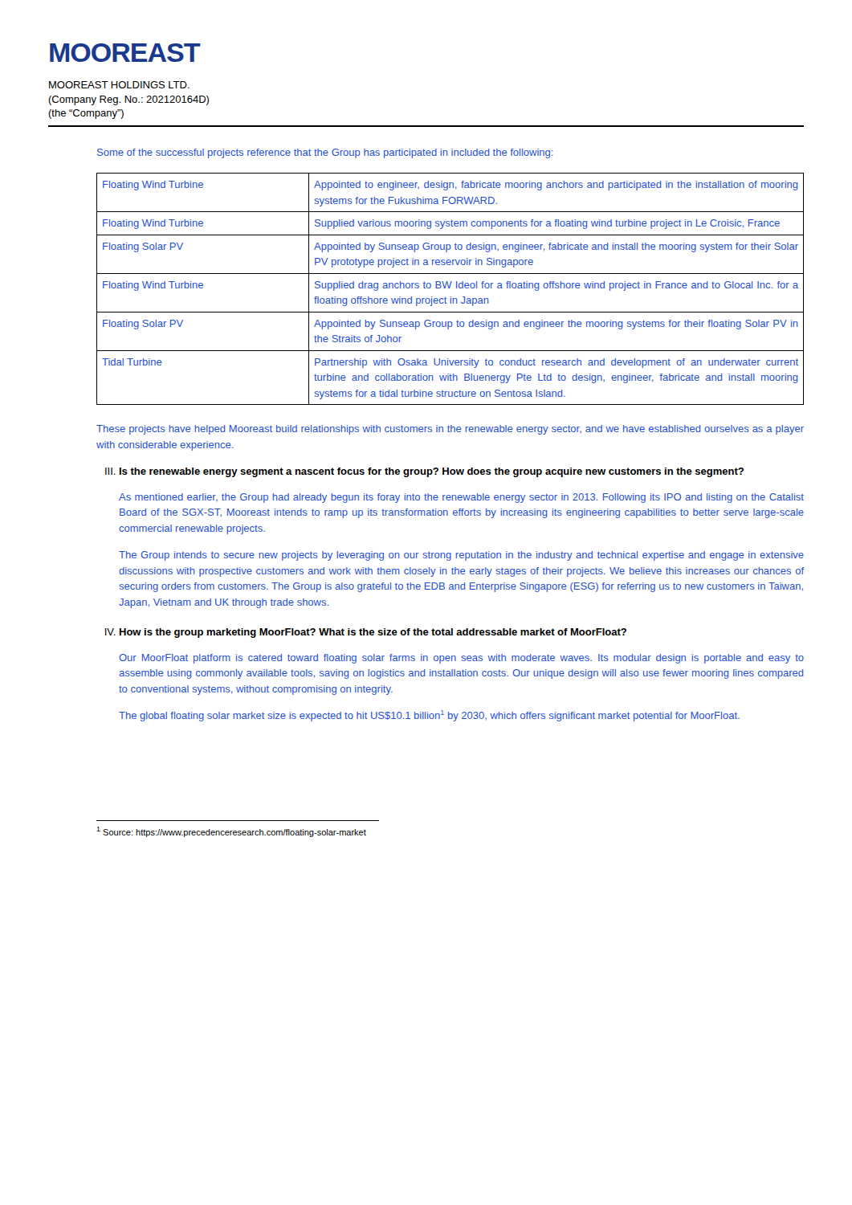MOOREAST
MOOREAST HOLDINGS LTD.
(Company Reg. No.: 202120164D)
(the “Company”)
Some of the successful projects reference that the Group has participated in included the following:
| Floating Wind Turbine | Appointed to engineer, design, fabricate mooring anchors and participated in the installation of mooring systems for the Fukushima FORWARD. |
| Floating Wind Turbine | Supplied various mooring system components for a floating wind turbine project in Le Croisic, France |
| Floating Solar PV | Appointed by Sunseap Group to design, engineer, fabricate and install the mooring system for their Solar PV prototype project in a reservoir in Singapore |
| Floating Wind Turbine | Supplied drag anchors to BW Ideol for a floating offshore wind project in France and to Glocal Inc. for a floating offshore wind project in Japan |
| Floating Solar PV | Appointed by Sunseap Group to design and engineer the mooring systems for their floating Solar PV in the Straits of Johor |
| Tidal Turbine | Partnership with Osaka University to conduct research and development of an underwater current turbine and collaboration with Bluenergy Pte Ltd to design, engineer, fabricate and install mooring systems for a tidal turbine structure on Sentosa Island. |
These projects have helped Mooreast build relationships with customers in the renewable energy sector, and we have established ourselves as a player with considerable experience.
Is the renewable energy segment a nascent focus for the group? How does the group acquire new customers in the segment?
As mentioned earlier, the Group had already begun its foray into the renewable energy sector in 2013. Following its IPO and listing on the Catalist Board of the SGX-ST, Mooreast intends to ramp up its transformation efforts by increasing its engineering capabilities to better serve large-scale commercial renewable projects.
The Group intends to secure new projects by leveraging on our strong reputation in the industry and technical expertise and engage in extensive discussions with prospective customers and work with them closely in the early stages of their projects. We believe this increases our chances of securing orders from customers. The Group is also grateful to the EDB and Enterprise Singapore (ESG) for referring us to new customers in Taiwan, Japan, Vietnam and UK through trade shows.
How is the group marketing MoorFloat? What is the size of the total addressable market of MoorFloat?
Our MoorFloat platform is catered toward floating solar farms in open seas with moderate waves. Its modular design is portable and easy to assemble using commonly available tools, saving on logistics and installation costs. Our unique design will also use fewer mooring lines compared to conventional systems, without compromising on integrity.
The global floating solar market size is expected to hit US$10.1 billion1 by 2030, which offers significant market potential for MoorFloat.
1 Source: https://www.precedenceresearch.com/floating-solar-market